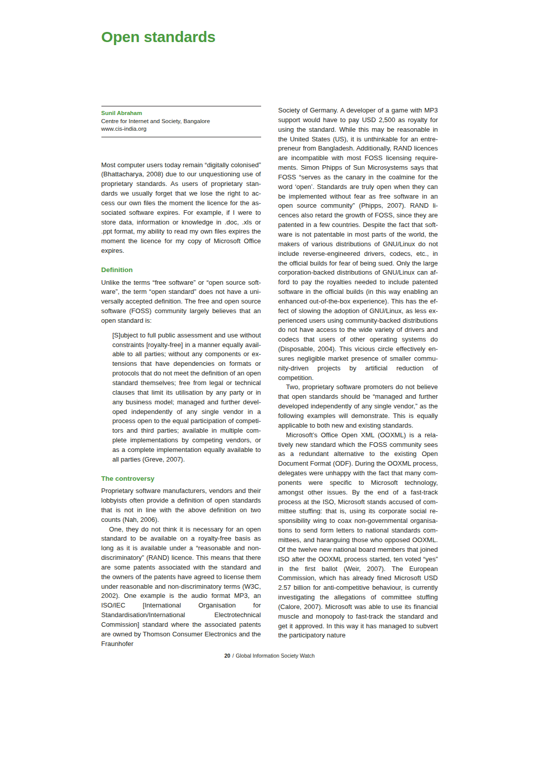Open standards
Sunil Abraham
Centre for Internet and Society, Bangalore
www.cis-india.org
Most computer users today remain “digitally colonised” (Bhattacharya, 2008) due to our unquestioning use of proprietary standards. As users of proprietary standards we usually forget that we lose the right to access our own files the moment the licence for the associated software expires. For example, if I were to store data, information or knowledge in .doc, .xls or .ppt format, my ability to read my own files expires the moment the licence for my copy of Microsoft Office expires.
Definition
Unlike the terms “free software” or “open source software”, the term “open standard” does not have a universally accepted definition. The free and open source software (FOSS) community largely believes that an open standard is:
[S]ubject to full public assessment and use without constraints [royalty-free] in a manner equally available to all parties; without any components or extensions that have dependencies on formats or protocols that do not meet the definition of an open standard themselves; free from legal or technical clauses that limit its utilisation by any party or in any business model; managed and further developed independently of any single vendor in a process open to the equal participation of competitors and third parties; available in multiple complete implementations by competing vendors, or as a complete implementation equally available to all parties (Greve, 2007).
The controversy
Proprietary software manufacturers, vendors and their lobbyists often provide a definition of open standards that is not in line with the above definition on two counts (Nah, 2006).
One, they do not think it is necessary for an open standard to be available on a royalty-free basis as long as it is available under a “reasonable and non-discriminatory” (RAND) licence. This means that there are some patents associated with the standard and the owners of the patents have agreed to license them under reasonable and non-discriminatory terms (W3C, 2002). One example is the audio format MP3, an ISO/IEC [International Organisation for Standardisation/International Electrotechnical Commission] standard where the associated patents are owned by Thomson Consumer Electronics and the Fraunhofer
Society of Germany. A developer of a game with MP3 support would have to pay USD 2,500 as royalty for using the standard. While this may be reasonable in the United States (US), it is unthinkable for an entrepreneur from Bangladesh. Additionally, RAND licences are incompatible with most FOSS licensing requirements. Simon Phipps of Sun Microsystems says that FOSS “serves as the canary in the coalmine for the word ‘open’. Standards are truly open when they can be implemented without fear as free software in an open source community” (Phipps, 2007). RAND licences also retard the growth of FOSS, since they are patented in a few countries. Despite the fact that software is not patentable in most parts of the world, the makers of various distributions of GNU/Linux do not include reverse-engineered drivers, codecs, etc., in the official builds for fear of being sued. Only the large corporation-backed distributions of GNU/Linux can afford to pay the royalties needed to include patented software in the official builds (in this way enabling an enhanced out-of-the-box experience). This has the effect of slowing the adoption of GNU/Linux, as less experienced users using community-backed distributions do not have access to the wide variety of drivers and codecs that users of other operating systems do (Disposable, 2004). This vicious circle effectively ensures negligible market presence of smaller community-driven projects by artificial reduction of competition.
Two, proprietary software promoters do not believe that open standards should be “managed and further developed independently of any single vendor,” as the following examples will demonstrate. This is equally applicable to both new and existing standards.
Microsoft’s Office Open XML (OOXML) is a relatively new standard which the FOSS community sees as a redundant alternative to the existing Open Document Format (ODF). During the OOXML process, delegates were unhappy with the fact that many components were specific to Microsoft technology, amongst other issues. By the end of a fast-track process at the ISO, Microsoft stands accused of committee stuffing: that is, using its corporate social responsibility wing to coax non-governmental organisations to send form letters to national standards committees, and haranguing those who opposed OOXML. Of the twelve new national board members that joined ISO after the OOXML process started, ten voted “yes” in the first ballot (Weir, 2007). The European Commission, which has already fined Microsoft USD 2.57 billion for anti-competitive behaviour, is currently investigating the allegations of committee stuffing (Calore, 2007). Microsoft was able to use its financial muscle and monopoly to fast-track the standard and get it approved. In this way it has managed to subvert the participatory nature
20/Global Information Society Watch